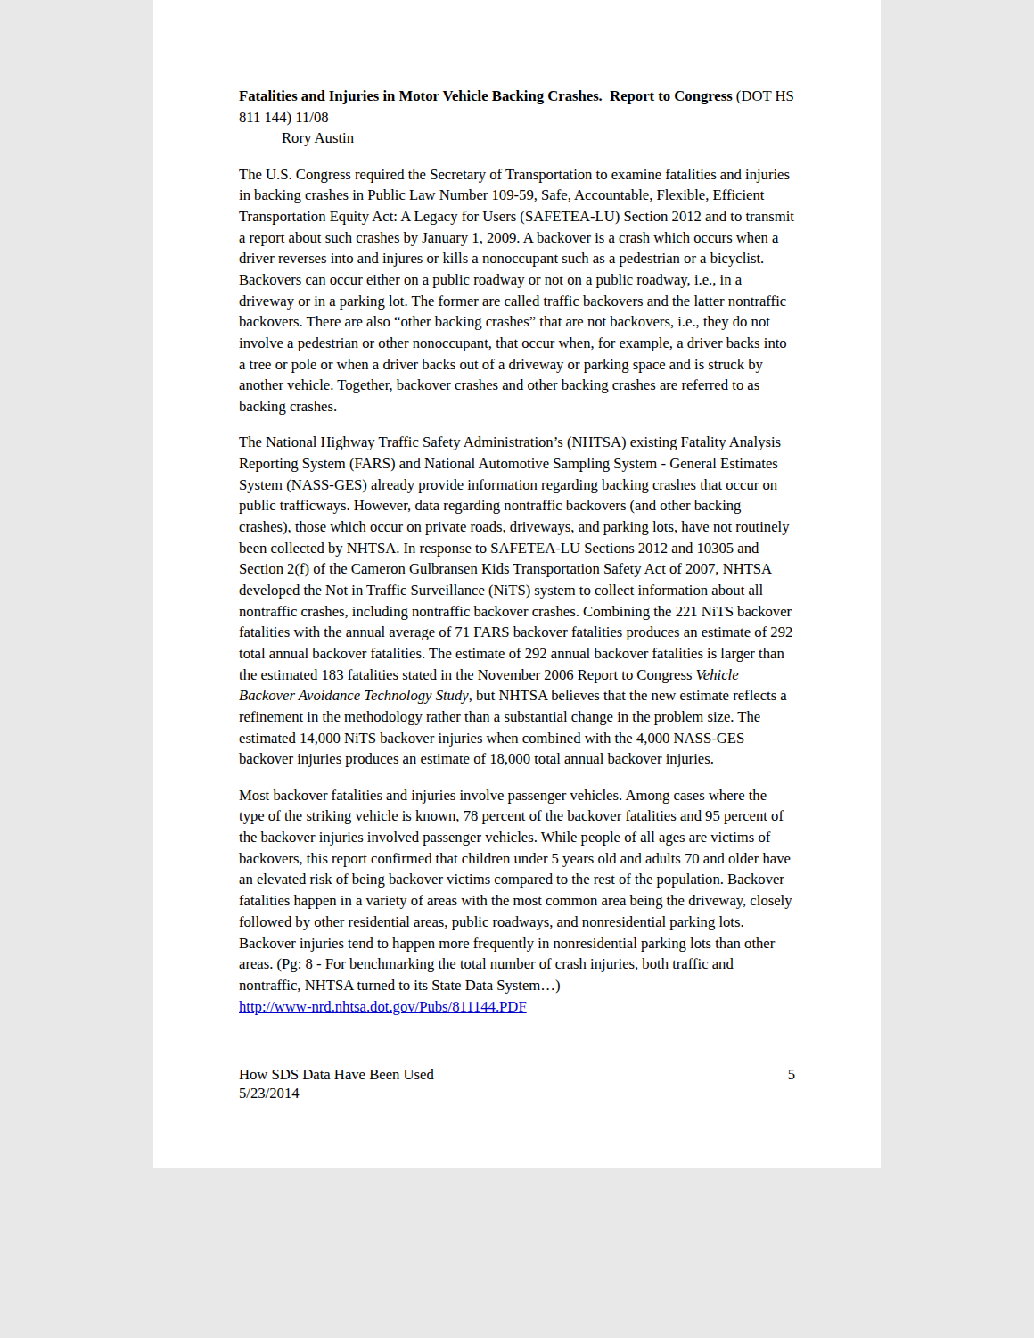Fatalities and Injuries in Motor Vehicle Backing Crashes. Report to Congress (DOT HS 811 144) 11/08
Rory Austin
The U.S. Congress required the Secretary of Transportation to examine fatalities and injuries in backing crashes in Public Law Number 109-59, Safe, Accountable, Flexible, Efficient Transportation Equity Act: A Legacy for Users (SAFETEA-LU) Section 2012 and to transmit a report about such crashes by January 1, 2009. A backover is a crash which occurs when a driver reverses into and injures or kills a nonoccupant such as a pedestrian or a bicyclist. Backovers can occur either on a public roadway or not on a public roadway, i.e., in a driveway or in a parking lot. The former are called traffic backovers and the latter nontraffic backovers. There are also “other backing crashes” that are not backovers, i.e., they do not involve a pedestrian or other nonoccupant, that occur when, for example, a driver backs into a tree or pole or when a driver backs out of a driveway or parking space and is struck by another vehicle. Together, backover crashes and other backing crashes are referred to as backing crashes.
The National Highway Traffic Safety Administration’s (NHTSA) existing Fatality Analysis Reporting System (FARS) and National Automotive Sampling System - General Estimates System (NASS-GES) already provide information regarding backing crashes that occur on public trafficways. However, data regarding nontraffic backovers (and other backing crashes), those which occur on private roads, driveways, and parking lots, have not routinely been collected by NHTSA. In response to SAFETEA-LU Sections 2012 and 10305 and Section 2(f) of the Cameron Gulbransen Kids Transportation Safety Act of 2007, NHTSA developed the Not in Traffic Surveillance (NiTS) system to collect information about all nontraffic crashes, including nontraffic backover crashes. Combining the 221 NiTS backover fatalities with the annual average of 71 FARS backover fatalities produces an estimate of 292 total annual backover fatalities. The estimate of 292 annual backover fatalities is larger than the estimated 183 fatalities stated in the November 2006 Report to Congress Vehicle Backover Avoidance Technology Study, but NHTSA believes that the new estimate reflects a refinement in the methodology rather than a substantial change in the problem size. The estimated 14,000 NiTS backover injuries when combined with the 4,000 NASS-GES backover injuries produces an estimate of 18,000 total annual backover injuries.
Most backover fatalities and injuries involve passenger vehicles. Among cases where the type of the striking vehicle is known, 78 percent of the backover fatalities and 95 percent of the backover injuries involved passenger vehicles. While people of all ages are victims of backovers, this report confirmed that children under 5 years old and adults 70 and older have an elevated risk of being backover victims compared to the rest of the population. Backover fatalities happen in a variety of areas with the most common area being the driveway, closely followed by other residential areas, public roadways, and nonresidential parking lots. Backover injuries tend to happen more frequently in nonresidential parking lots than other areas. (Pg: 8 - For benchmarking the total number of crash injuries, both traffic and nontraffic, NHTSA turned to its State Data System…)
http://www-nrd.nhtsa.dot.gov/Pubs/811144.PDF
How SDS Data Have Been Used5/23/2014 5